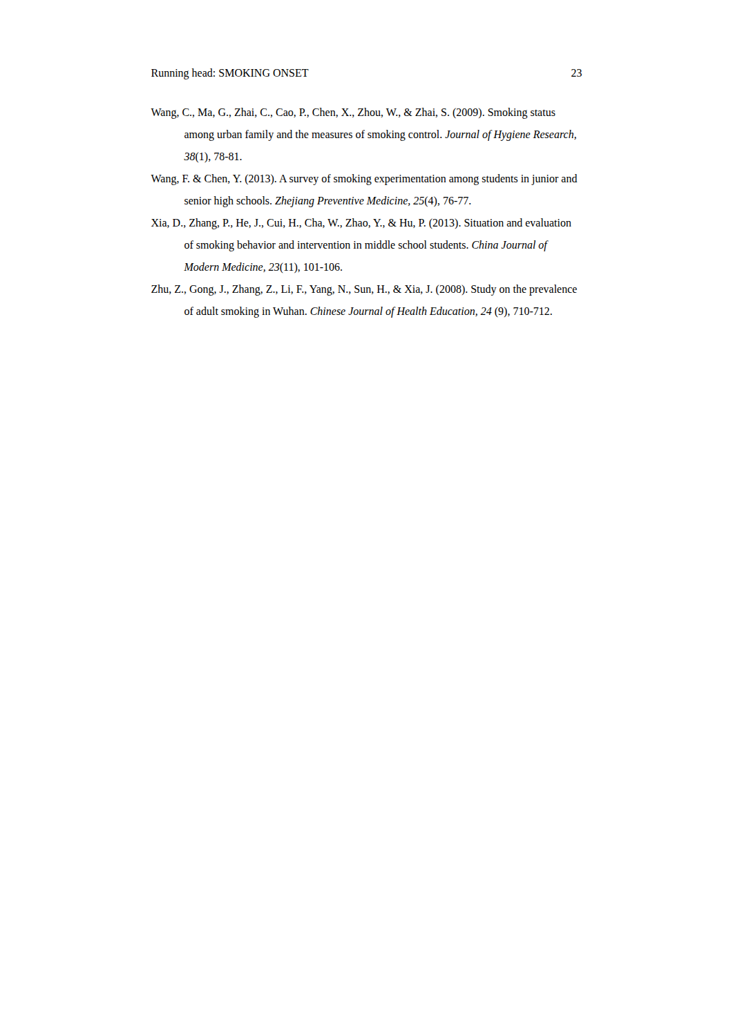Running head: SMOKING ONSET 23
Wang, C., Ma, G., Zhai, C., Cao, P., Chen, X., Zhou, W., & Zhai, S. (2009). Smoking status among urban family and the measures of smoking control. Journal of Hygiene Research, 38(1), 78-81.
Wang, F. & Chen, Y. (2013). A survey of smoking experimentation among students in junior and senior high schools. Zhejiang Preventive Medicine, 25(4), 76-77.
Xia, D., Zhang, P., He, J., Cui, H., Cha, W., Zhao, Y., & Hu, P. (2013). Situation and evaluation of smoking behavior and intervention in middle school students. China Journal of Modern Medicine, 23(11), 101-106.
Zhu, Z., Gong, J., Zhang, Z., Li, F., Yang, N., Sun, H., & Xia, J. (2008). Study on the prevalence of adult smoking in Wuhan. Chinese Journal of Health Education, 24 (9), 710-712.